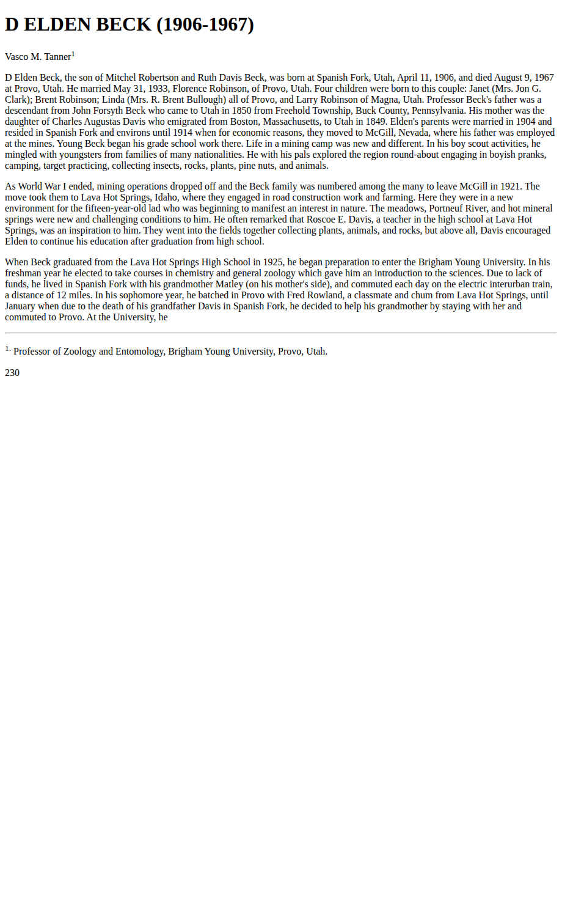D ELDEN BECK (1906-1967)
Vasco M. Tanner1
D Elden Beck, the son of Mitchel Robertson and Ruth Davis Beck, was born at Spanish Fork, Utah, April 11, 1906, and died August 9, 1967 at Provo, Utah. He married May 31, 1933, Florence Robinson, of Provo, Utah. Four children were born to this couple: Janet (Mrs. Jon G. Clark); Brent Robinson; Linda (Mrs. R. Brent Bullough) all of Provo, and Larry Robinson of Magna, Utah. Professor Beck's father was a descendant from John Forsyth Beck who came to Utah in 1850 from Freehold Township, Buck County, Pennsylvania. His mother was the daughter of Charles Augustas Davis who emigrated from Boston, Massachusetts, to Utah in 1849. Elden's parents were married in 1904 and resided in Spanish Fork and environs until 1914 when for economic reasons, they moved to McGill, Nevada, where his father was employed at the mines. Young Beck began his grade school work there. Life in a mining camp was new and different. In his boy scout activities, he mingled with youngsters from families of many nationalities. He with his pals explored the region round-about engaging in boyish pranks, camping, target practicing, collecting insects, rocks, plants, pine nuts, and animals.
As World War I ended, mining operations dropped off and the Beck family was numbered among the many to leave McGill in 1921. The move took them to Lava Hot Springs, Idaho, where they engaged in road construction work and farming. Here they were in a new environment for the fifteen-year-old lad who was beginning to manifest an interest in nature. The meadows, Portneuf River, and hot mineral springs were new and challenging conditions to him. He often remarked that Roscoe E. Davis, a teacher in the high school at Lava Hot Springs, was an inspiration to him. They went into the fields together collecting plants, animals, and rocks, but above all, Davis encouraged Elden to continue his education after graduation from high school.
When Beck graduated from the Lava Hot Springs High School in 1925, he began preparation to enter the Brigham Young University. In his freshman year he elected to take courses in chemistry and general zoology which gave him an introduction to the sciences. Due to lack of funds, he lived in Spanish Fork with his grandmother Matley (on his mother's side), and commuted each day on the electric interurban train, a distance of 12 miles. In his sophomore year, he batched in Provo with Fred Rowland, a classmate and chum from Lava Hot Springs, until January when due to the death of his grandfather Davis in Spanish Fork, he decided to help his grandmother by staying with her and commuted to Provo. At the University, he
1. Professor of Zoology and Entomology, Brigham Young University, Provo, Utah.
230